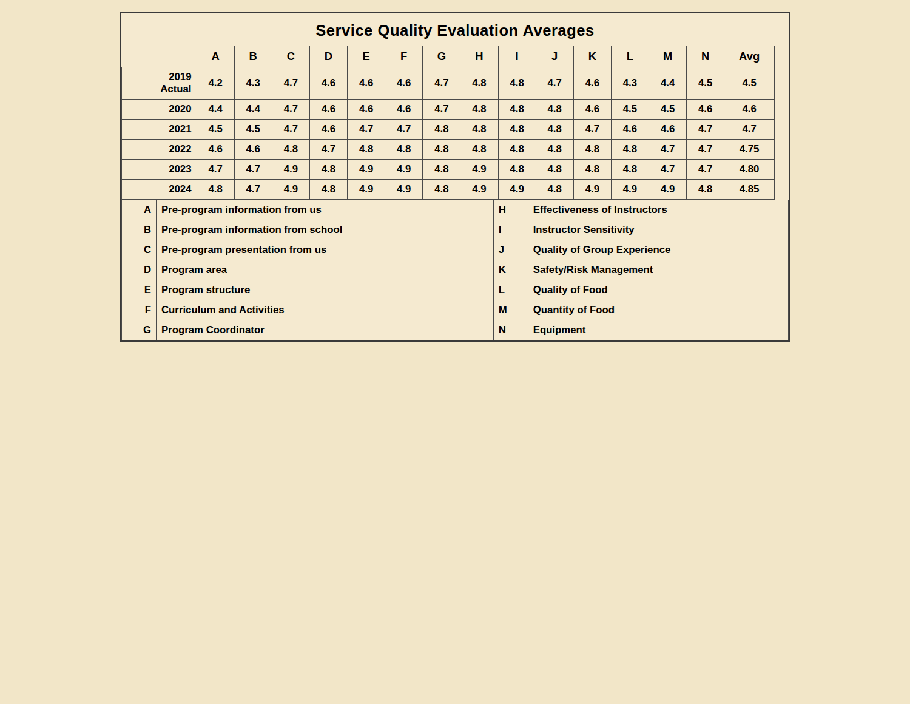Service Quality Evaluation Averages
| | A | B | C | D | E | F | G | H | I | J | K | L | M | N | Avg | |
| --- | --- | --- | --- | --- | --- | --- | --- | --- | --- | --- | --- | --- | --- | --- | --- | --- |
| 2019 Actual | 4.2 | 4.3 | 4.7 | 4.6 | 4.6 | 4.6 | 4.7 | 4.8 | 4.8 | 4.7 | 4.6 | 4.3 | 4.4 | 4.5 | 4.5 | |
| 2020 | 4.4 | 4.4 | 4.7 | 4.6 | 4.6 | 4.6 | 4.7 | 4.8 | 4.8 | 4.8 | 4.6 | 4.5 | 4.5 | 4.6 | 4.6 | |
| 2021 | 4.5 | 4.5 | 4.7 | 4.6 | 4.7 | 4.7 | 4.8 | 4.8 | 4.8 | 4.8 | 4.7 | 4.6 | 4.6 | 4.7 | 4.7 | |
| 2022 | 4.6 | 4.6 | 4.8 | 4.7 | 4.8 | 4.8 | 4.8 | 4.8 | 4.8 | 4.8 | 4.8 | 4.8 | 4.7 | 4.7 | 4.75 | |
| 2023 | 4.7 | 4.7 | 4.9 | 4.8 | 4.9 | 4.9 | 4.8 | 4.9 | 4.8 | 4.8 | 4.8 | 4.8 | 4.7 | 4.7 | 4.80 | |
| 2024 | 4.8 | 4.7 | 4.9 | 4.8 | 4.9 | 4.9 | 4.8 | 4.9 | 4.9 | 4.8 | 4.9 | 4.9 | 4.9 | 4.8 | 4.85 | |
| A | Pre-program information from us | H | Effectiveness of Instructors |
| B | Pre-program information from school | I | Instructor Sensitivity |
| C | Pre-program presentation from us | J | Quality of Group Experience |
| D | Program area | K | Safety/Risk Management |
| E | Program structure | L | Quality of Food |
| F | Curriculum and Activities | M | Quantity of Food |
| G | Program Coordinator | N | Equipment |